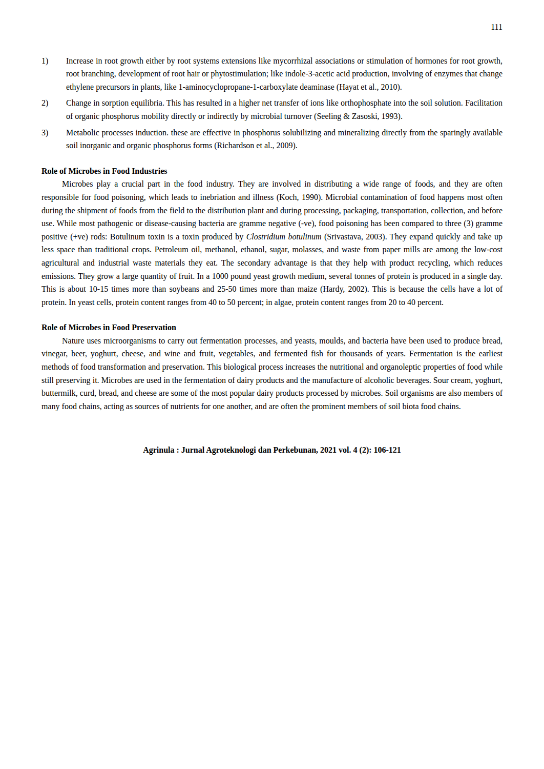111
Increase in root growth either by root systems extensions like mycorrhizal associations or stimulation of hormones for root growth, root branching, development of root hair or phytostimulation; like indole-3-acetic acid production, involving of enzymes that change ethylene precursors in plants, like 1-aminocyclopropane-1-carboxylate deaminase (Hayat et al., 2010).
Change in sorption equilibria. This has resulted in a higher net transfer of ions like orthophosphate into the soil solution. Facilitation of organic phosphorus mobility directly or indirectly by microbial turnover (Seeling & Zasoski, 1993).
Metabolic processes induction. these are effective in phosphorus solubilizing and mineralizing directly from the sparingly available soil inorganic and organic phosphorus forms (Richardson et al., 2009).
Role of Microbes in Food Industries
Microbes play a crucial part in the food industry. They are involved in distributing a wide range of foods, and they are often responsible for food poisoning, which leads to inebriation and illness (Koch, 1990). Microbial contamination of food happens most often during the shipment of foods from the field to the distribution plant and during processing, packaging, transportation, collection, and before use. While most pathogenic or disease-causing bacteria are gramme negative (-ve), food poisoning has been compared to three (3) gramme positive (+ve) rods: Botulinum toxin is a toxin produced by Clostridium botulinum (Srivastava, 2003). They expand quickly and take up less space than traditional crops. Petroleum oil, methanol, ethanol, sugar, molasses, and waste from paper mills are among the low-cost agricultural and industrial waste materials they eat. The secondary advantage is that they help with product recycling, which reduces emissions. They grow a large quantity of fruit. In a 1000 pound yeast growth medium, several tonnes of protein is produced in a single day. This is about 10-15 times more than soybeans and 25-50 times more than maize (Hardy, 2002). This is because the cells have a lot of protein. In yeast cells, protein content ranges from 40 to 50 percent; in algae, protein content ranges from 20 to 40 percent.
Role of Microbes in Food Preservation
Nature uses microorganisms to carry out fermentation processes, and yeasts, moulds, and bacteria have been used to produce bread, vinegar, beer, yoghurt, cheese, and wine and fruit, vegetables, and fermented fish for thousands of years. Fermentation is the earliest methods of food transformation and preservation. This biological process increases the nutritional and organoleptic properties of food while still preserving it. Microbes are used in the fermentation of dairy products and the manufacture of alcoholic beverages. Sour cream, yoghurt, buttermilk, curd, bread, and cheese are some of the most popular dairy products processed by microbes. Soil organisms are also members of many food chains, acting as sources of nutrients for one another, and are often the prominent members of soil biota food chains.
Agrinula : Jurnal Agroteknologi dan Perkebunan, 2021 vol. 4 (2): 106-121